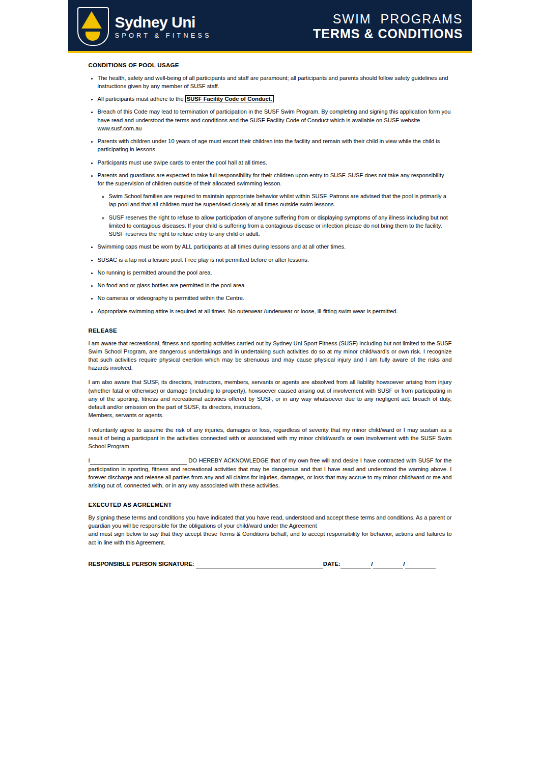Sydney Uni
SPORT & FITNESS
SWIM PROGRAMS
TERMS & CONDITIONS
CONDITIONS OF POOL USAGE
The health, safety and well-being of all participants and staff are paramount; all participants and parents should follow safety guidelines and instructions given by any member of SUSF staff.
All participants must adhere to the SUSF Facility Code of Conduct.
Breach of this Code may lead to termination of participation in the SUSF Swim Program. By completing and signing this application form you have read and understood the terms and conditions and the SUSF Facility Code of Conduct which is available on SUSF website www.susf.com.au
Parents with children under 10 years of age must escort their children into the facility and remain with their child in view while the child is participating in lessons.
Participants must use swipe cards to enter the pool hall at all times.
Parents and guardians are expected to take full responsibility for their children upon entry to SUSF. SUSF does not take any responsibility for the supervision of children outside of their allocated swimming lesson.
Swim School families are required to maintain appropriate behavior whilst within SUSF. Patrons are advised that the pool is primarily a lap pool and that all children must be supervised closely at all times outside swim lessons.
SUSF reserves the right to refuse to allow participation of anyone suffering from or displaying symptoms of any illness including but not limited to contagious diseases. If your child is suffering from a contagious disease or infection please do not bring them to the facility. SUSF reserves the right to refuse entry to any child or adult.
Swimming caps must be worn by ALL participants at all times during lessons and at all other times.
SUSAC is a lap not a leisure pool. Free play is not permitted before or after lessons.
No running is permitted around the pool area.
No food and or glass bottles are permitted in the pool area.
No cameras or videography is permitted within the Centre.
Appropriate swimming attire is required at all times. No outerwear /underwear or loose, ill-fitting swim wear is permitted.
RELEASE
I am aware that recreational, fitness and sporting activities carried out by Sydney Uni Sport Fitness (SUSF) including but not limited to the SUSF Swim School Program, are dangerous undertakings and in undertaking such activities do so at my minor child/ward's or own risk. I recognize that such activities require physical exertion which may be strenuous and may cause physical injury and I am fully aware of the risks and hazards involved.
I am also aware that SUSF, its directors, instructors, members, servants or agents are absolved from all liability howsoever arising from injury (whether fatal or otherwise) or damage (including to property), howsoever caused arising out of involvement with SUSF or from participating in any of the sporting, fitness and recreational activities offered by SUSF, or in any way whatsoever due to any negligent act, breach of duty, default and/or omission on the part of SUSF, its directors, instructors,
Members, servants or agents.
I voluntarily agree to assume the risk of any injuries, damages or loss, regardless of severity that my minor child/ward or I may sustain as a result of being a participant in the activities connected with or associated with my minor child/ward's or own involvement with the SUSF Swim School Program.
I DO HEREBY ACKNOWLEDGE that of my own free will and desire I have contracted with SUSF for the participation in sporting, fitness and recreational activities that may be dangerous and that I have read and understood the warning above. I forever discharge and release all parties from any and all claims for injuries, damages, or loss that may accrue to my minor child/ward or me and arising out of, connected with, or in any way associated with these activities.
EXECUTED AS AGREEMENT
By signing these terms and conditions you have indicated that you have read, understood and accept these terms and conditions. As a parent or guardian you will be responsible for the obligations of your child/ward under the Agreement
and must sign below to say that they accept these Terms & Conditions behalf, and to accept responsibility for behavior, actions and failures to act in line with this Agreement.
RESPONSIBLE PERSON SIGNATURE: DATE: / /